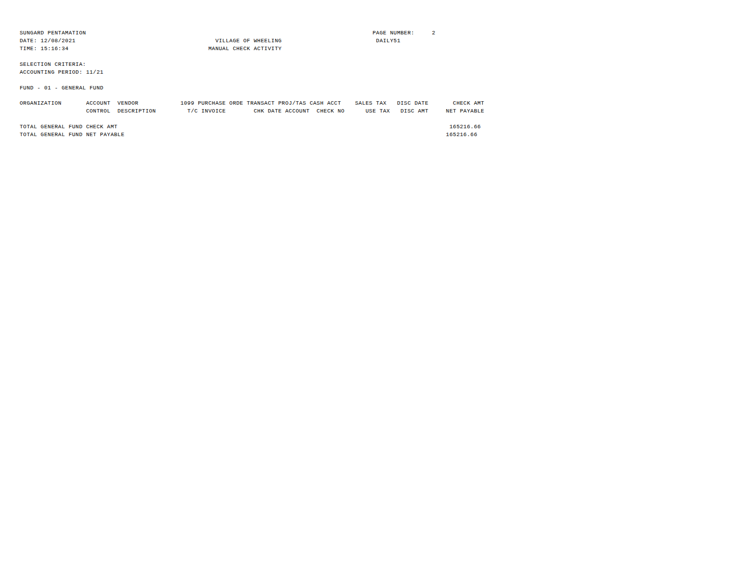SUNGARD PENTAMATION                                                                                  PAGE NUMBER:     2
DATE: 12/08/2021                                        VILLAGE OF WHEELING                           DAILY51
TIME: 15:16:34                                        MANUAL CHECK ACTIVITY

SELECTION CRITERIA:
ACCOUNTING PERIOD: 11/21

FUND - 01 - GENERAL FUND

ORGANIZATION       ACCOUNT  VENDOR            1099 PURCHASE ORDE TRANSACT PROJ/TAS CASH ACCT    SALES TAX   DISC DATE       CHECK AMT
                   CONTROL  DESCRIPTION         T/C INVOICE        CHK DATE ACCOUNT  CHECK NO      USE TAX   DISC AMT     NET PAYABLE

TOTAL GENERAL FUND CHECK AMT                                                                                               165216.66
TOTAL GENERAL FUND NET PAYABLE                                                                                            165216.66